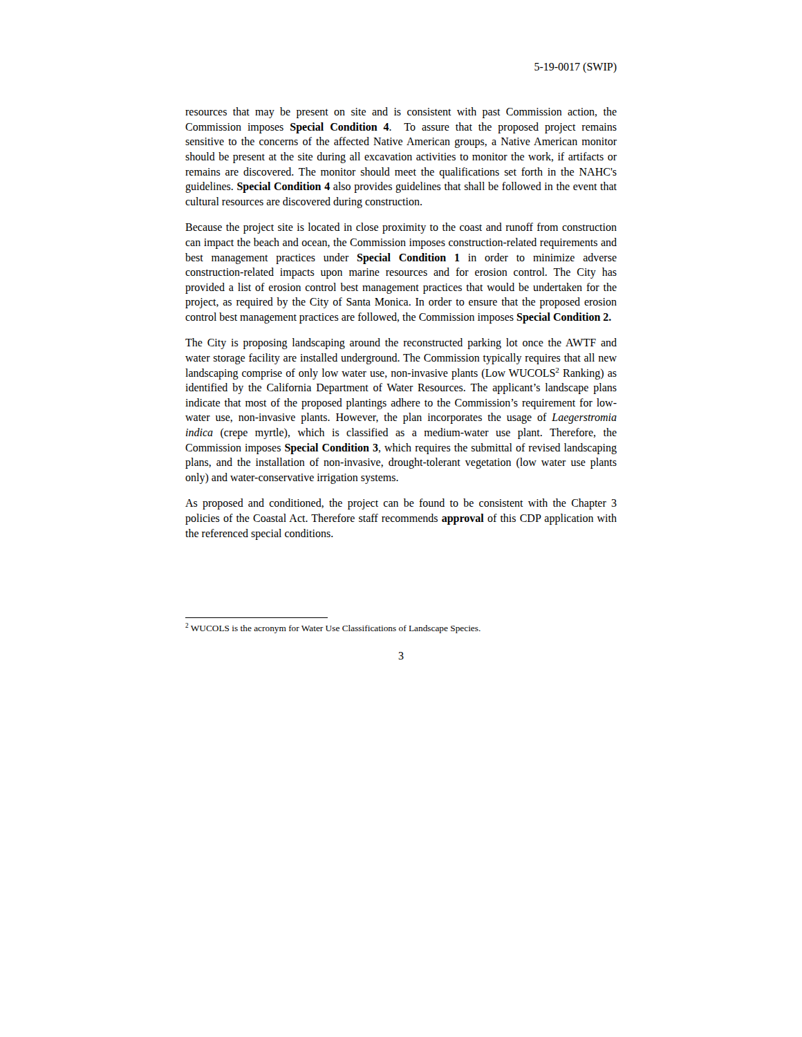5-19-0017 (SWIP)
resources that may be present on site and is consistent with past Commission action, the Commission imposes Special Condition 4. To assure that the proposed project remains sensitive to the concerns of the affected Native American groups, a Native American monitor should be present at the site during all excavation activities to monitor the work, if artifacts or remains are discovered. The monitor should meet the qualifications set forth in the NAHC's guidelines. Special Condition 4 also provides guidelines that shall be followed in the event that cultural resources are discovered during construction.
Because the project site is located in close proximity to the coast and runoff from construction can impact the beach and ocean, the Commission imposes construction-related requirements and best management practices under Special Condition 1 in order to minimize adverse construction-related impacts upon marine resources and for erosion control. The City has provided a list of erosion control best management practices that would be undertaken for the project, as required by the City of Santa Monica. In order to ensure that the proposed erosion control best management practices are followed, the Commission imposes Special Condition 2.
The City is proposing landscaping around the reconstructed parking lot once the AWTF and water storage facility are installed underground. The Commission typically requires that all new landscaping comprise of only low water use, non-invasive plants (Low WUCOLS2 Ranking) as identified by the California Department of Water Resources. The applicant’s landscape plans indicate that most of the proposed plantings adhere to the Commission’s requirement for low-water use, non-invasive plants. However, the plan incorporates the usage of Laegerstromia indica (crepe myrtle), which is classified as a medium-water use plant. Therefore, the Commission imposes Special Condition 3, which requires the submittal of revised landscaping plans, and the installation of non-invasive, drought-tolerant vegetation (low water use plants only) and water-conservative irrigation systems.
As proposed and conditioned, the project can be found to be consistent with the Chapter 3 policies of the Coastal Act. Therefore staff recommends approval of this CDP application with the referenced special conditions.
2 WUCOLS is the acronym for Water Use Classifications of Landscape Species.
3